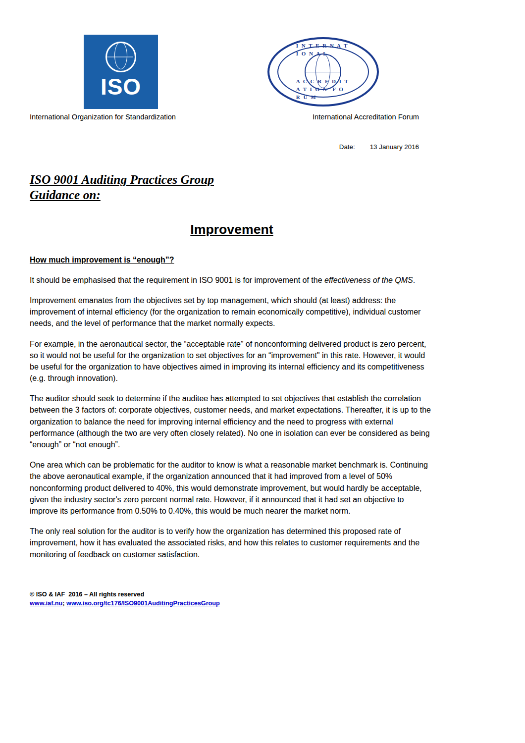ISO
I N T E R N A T I O N A L
A C C R E D I T A T I O N F O R U M
International Organization for Standardization International Accreditation Forum
Date: 13 January 2016
ISO 9001 Auditing Practices Group
Guidance on:
Improvement
How much improvement is “enough”?
It should be emphasised that the requirement in ISO 9001 is for improvement of the effectiveness of the QMS.
Improvement emanates from the objectives set by top management, which should (at least) address: the improvement of internal efficiency (for the organization to remain economically competitive), individual customer needs, and the level of performance that the market normally expects.
For example, in the aeronautical sector, the “acceptable rate” of nonconforming delivered product is zero percent, so it would not be useful for the organization to set objectives for an “improvement" in this rate. However, it would be useful for the organization to have objectives aimed in improving its internal efficiency and its competitiveness (e.g. through innovation).
The auditor should seek to determine if the auditee has attempted to set objectives that establish the correlation between the 3 factors of: corporate objectives, customer needs, and market expectations. Thereafter, it is up to the organization to balance the need for improving internal efficiency and the need to progress with external performance (although the two are very often closely related). No one in isolation can ever be considered as being “enough” or “not enough”.
One area which can be problematic for the auditor to know is what a reasonable market benchmark is. Continuing the above aeronautical example, if the organization announced that it had improved from a level of 50% nonconforming product delivered to 40%, this would demonstrate improvement, but would hardly be acceptable, given the industry sector's zero percent normal rate. However, if it announced that it had set an objective to improve its performance from 0.50% to 0.40%, this would be much nearer the market norm.
The only real solution for the auditor is to verify how the organization has determined this proposed rate of improvement, how it has evaluated the associated risks, and how this relates to customer requirements and the monitoring of feedback on customer satisfaction.
© ISO & IAF 2016 – All rights reserved www.iaf.nu; www.iso.org/tc176/ISO9001AuditingPracticesGroup